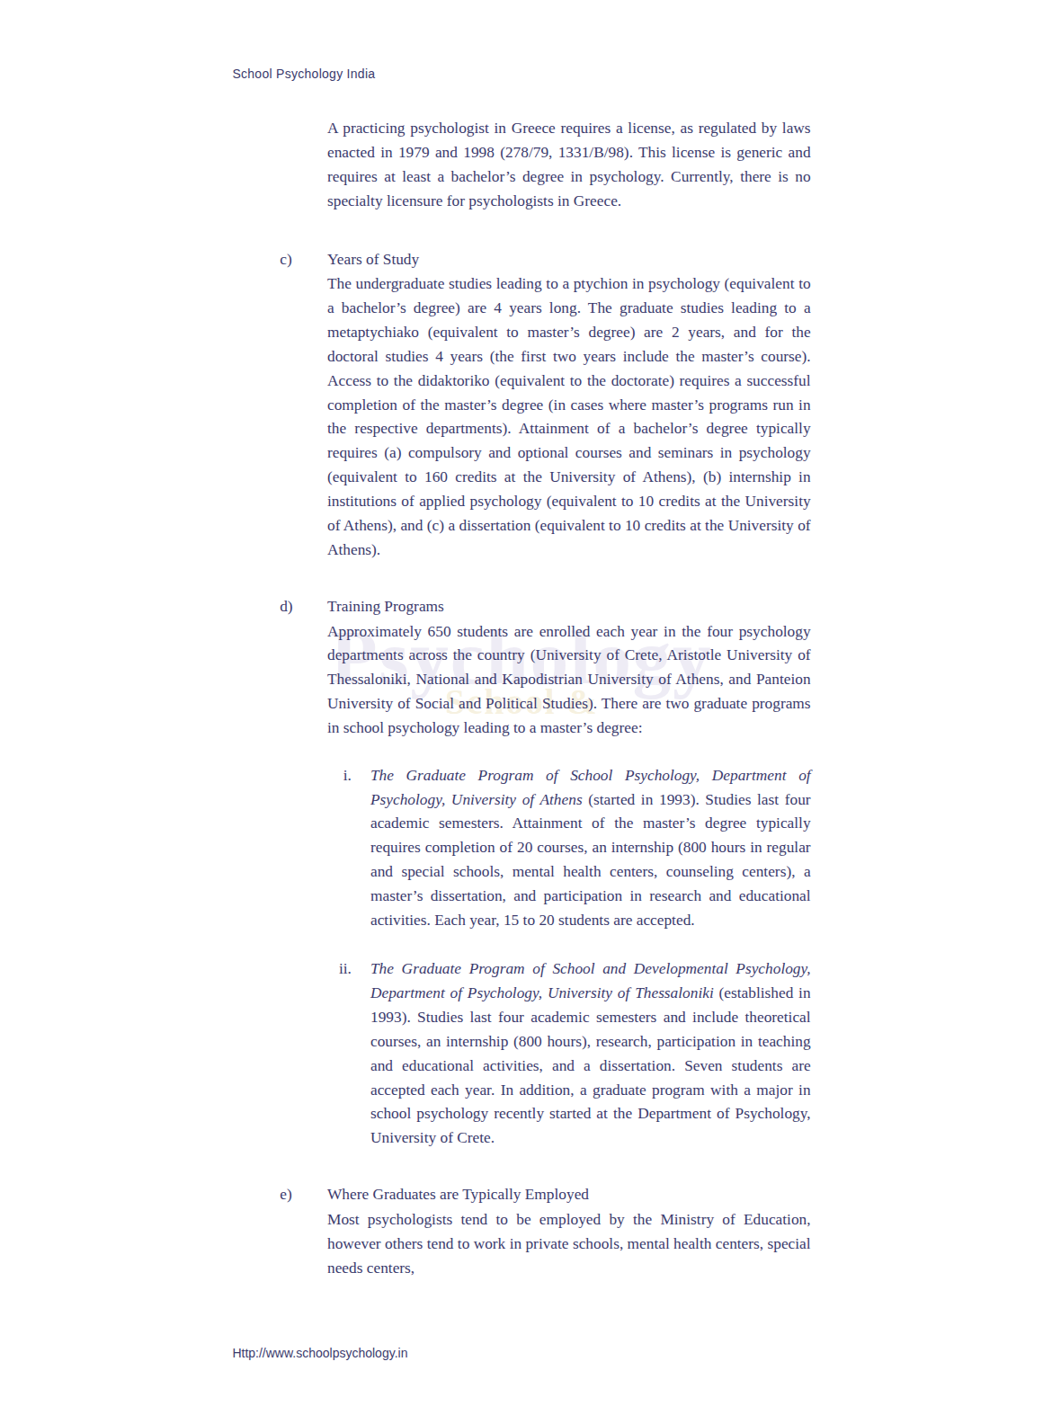Psychology School &
School Psychology India
A practicing psychologist in Greece requires a license, as regulated by laws enacted in 1979 and 1998 (278/79, 1331/B/98). This license is generic and requires at least a bachelor’s degree in psychology. Currently, there is no specialty licensure for psychologists in Greece.
c)
Years of Study
The undergraduate studies leading to a ptychion in psychology (equivalent to a bachelor’s degree) are 4 years long. The graduate studies leading to a metaptychiako (equivalent to master’s degree) are 2 years, and for the doctoral studies 4 years (the first two years include the master’s course). Access to the didaktoriko (equivalent to the doctorate) requires a successful completion of the master’s degree (in cases where master’s programs run in the respective departments). Attainment of a bachelor’s degree typically requires (a) compulsory and optional courses and seminars in psychology (equivalent to 160 credits at the University of Athens), (b) internship in institutions of applied psychology (equivalent to 10 credits at the University of Athens), and (c) a dissertation (equivalent to 10 credits at the University of Athens).
d)
Training Programs
Approximately 650 students are enrolled each year in the four psychology departments across the country (University of Crete, Aristotle University of Thessaloniki, National and Kapodistrian University of Athens, and Panteion University of Social and Political Studies). There are two graduate programs in school psychology leading to a master’s degree:
i.
The Graduate Program of School Psychology, Department of Psychology, University of Athens (started in 1993). Studies last four academic semesters. Attainment of the master’s degree typically requires completion of 20 courses, an internship (800 hours in regular and special schools, mental health centers, counseling centers), a master’s dissertation, and participation in research and educational activities. Each year, 15 to 20 students are accepted.
ii.
The Graduate Program of School and Developmental Psychology, Department of Psychology, University of Thessaloniki (established in 1993). Studies last four academic semesters and include theoretical courses, an internship (800 hours), research, participation in teaching and educational activities, and a dissertation. Seven students are accepted each year. In addition, a graduate program with a major in school psychology recently started at the Department of Psychology, University of Crete.
e)
Where Graduates are Typically Employed
Most psychologists tend to be employed by the Ministry of Education, however others tend to work in private schools, mental health centers, special needs centers,
Http://www.schoolpsychology.in